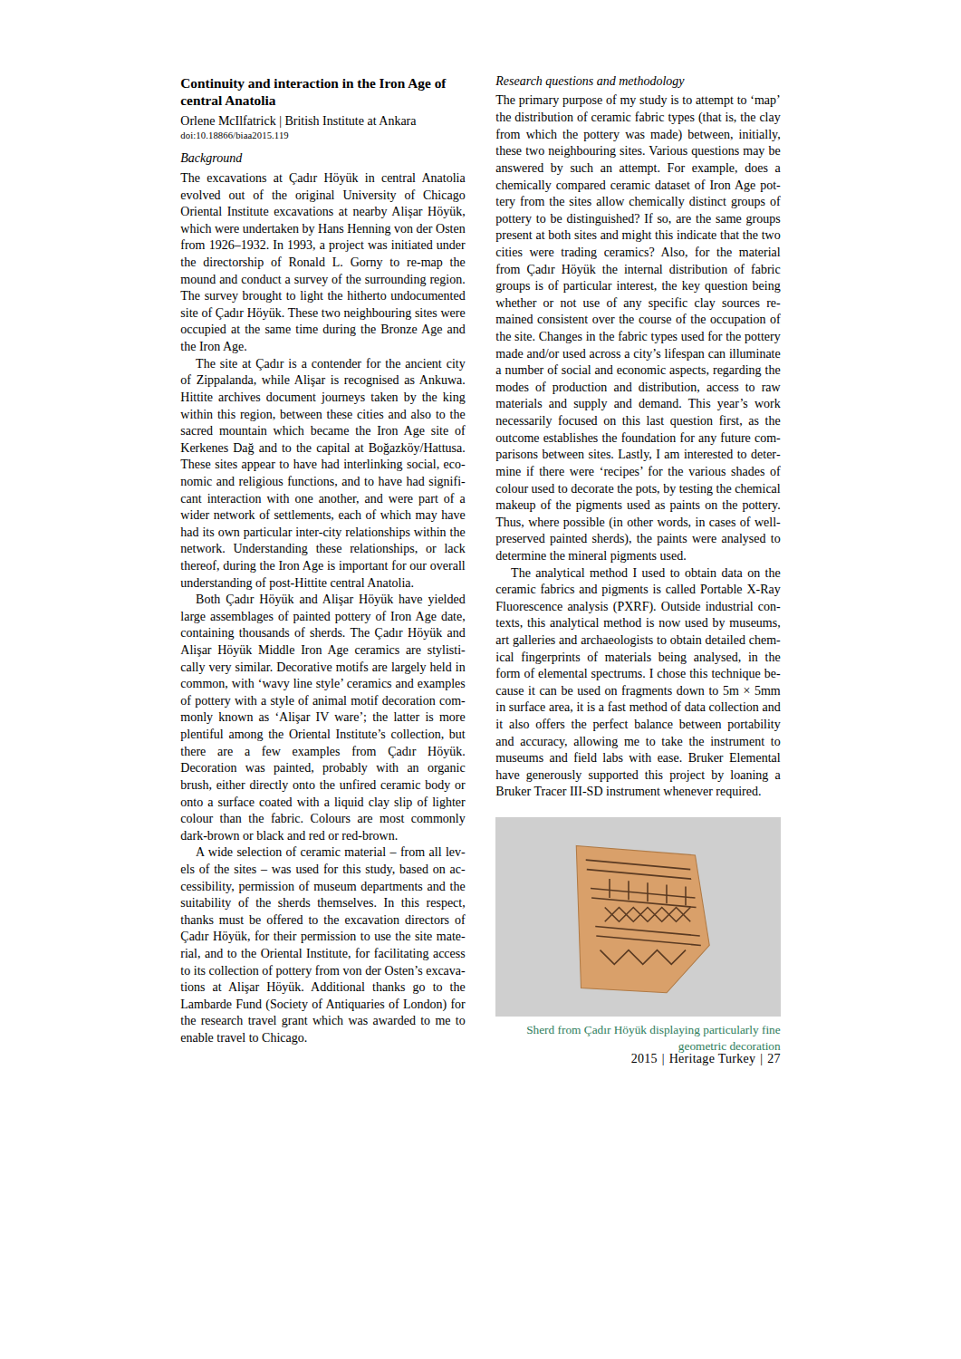Continuity and interaction in the Iron Age of central Anatolia
Orlene McIlfatrick | British Institute at Ankara
doi:10.18866/biaa2015.119
Background
The excavations at Çadır Höyük in central Anatolia evolved out of the original University of Chicago Oriental Institute excavations at nearby Alişar Höyük, which were undertaken by Hans Henning von der Osten from 1926–1932. In 1993, a project was initiated under the directorship of Ronald L. Gorny to re-map the mound and conduct a survey of the surrounding region. The survey brought to light the hitherto undocumented site of Çadır Höyük. These two neighbouring sites were occupied at the same time during the Bronze Age and the Iron Age.
The site at Çadır is a contender for the ancient city of Zippalanda, while Alişar is recognised as Ankuwa. Hittite archives document journeys taken by the king within this region, between these cities and also to the sacred mountain which became the Iron Age site of Kerkenes Dağ and to the capital at Boğazköy/Hattusa. These sites appear to have had interlinking social, economic and religious functions, and to have had significant interaction with one another, and were part of a wider network of settlements, each of which may have had its own particular inter-city relationships within the network. Understanding these relationships, or lack thereof, during the Iron Age is important for our overall understanding of post-Hittite central Anatolia.
Both Çadır Höyük and Alişar Höyük have yielded large assemblages of painted pottery of Iron Age date, containing thousands of sherds. The Çadır Höyük and Alişar Höyük Middle Iron Age ceramics are stylistically very similar. Decorative motifs are largely held in common, with ‘wavy line style’ ceramics and examples of pottery with a style of animal motif decoration commonly known as ‘Alişar IV ware’; the latter is more plentiful among the Oriental Institute’s collection, but there are a few examples from Çadır Höyük. Decoration was painted, probably with an organic brush, either directly onto the unfired ceramic body or onto a surface coated with a liquid clay slip of lighter colour than the fabric. Colours are most commonly dark-brown or black and red or red-brown.
A wide selection of ceramic material – from all levels of the sites – was used for this study, based on accessibility, permission of museum departments and the suitability of the sherds themselves. In this respect, thanks must be offered to the excavation directors of Çadır Höyük, for their permission to use the site material, and to the Oriental Institute, for facilitating access to its collection of pottery from von der Osten’s excavations at Alişar Höyük. Additional thanks go to the Lambarde Fund (Society of Antiquaries of London) for the research travel grant which was awarded to me to enable travel to Chicago.
Research questions and methodology
The primary purpose of my study is to attempt to ‘map’ the distribution of ceramic fabric types (that is, the clay from which the pottery was made) between, initially, these two neighbouring sites. Various questions may be answered by such an attempt. For example, does a chemically compared ceramic dataset of Iron Age pottery from the sites allow chemically distinct groups of pottery to be distinguished? If so, are the same groups present at both sites and might this indicate that the two cities were trading ceramics? Also, for the material from Çadır Höyük the internal distribution of fabric groups is of particular interest, the key question being whether or not use of any specific clay sources remained consistent over the course of the occupation of the site. Changes in the fabric types used for the pottery made and/or used across a city’s lifespan can illuminate a number of social and economic aspects, regarding the modes of production and distribution, access to raw materials and supply and demand. This year’s work necessarily focused on this last question first, as the outcome establishes the foundation for any future comparisons between sites. Lastly, I am interested to determine if there were ‘recipes’ for the various shades of colour used to decorate the pots, by testing the chemical makeup of the pigments used as paints on the pottery. Thus, where possible (in other words, in cases of well-preserved painted sherds), the paints were analysed to determine the mineral pigments used.
The analytical method I used to obtain data on the ceramic fabrics and pigments is called Portable X-Ray Fluorescence analysis (PXRF). Outside industrial contexts, this analytical method is now used by museums, art galleries and archaeologists to obtain detailed chemical fingerprints of materials being analysed, in the form of elemental spectrums. I chose this technique because it can be used on fragments down to 5m × 5mm in surface area, it is a fast method of data collection and it also offers the perfect balance between portability and accuracy, allowing me to take the instrument to museums and field labs with ease. Bruker Elemental have generously supported this project by loaning a Bruker Tracer III-SD instrument whenever required.
Sherd from Çadır Höyük displaying particularly fine geometric decoration
2015|Heritage Turkey|27